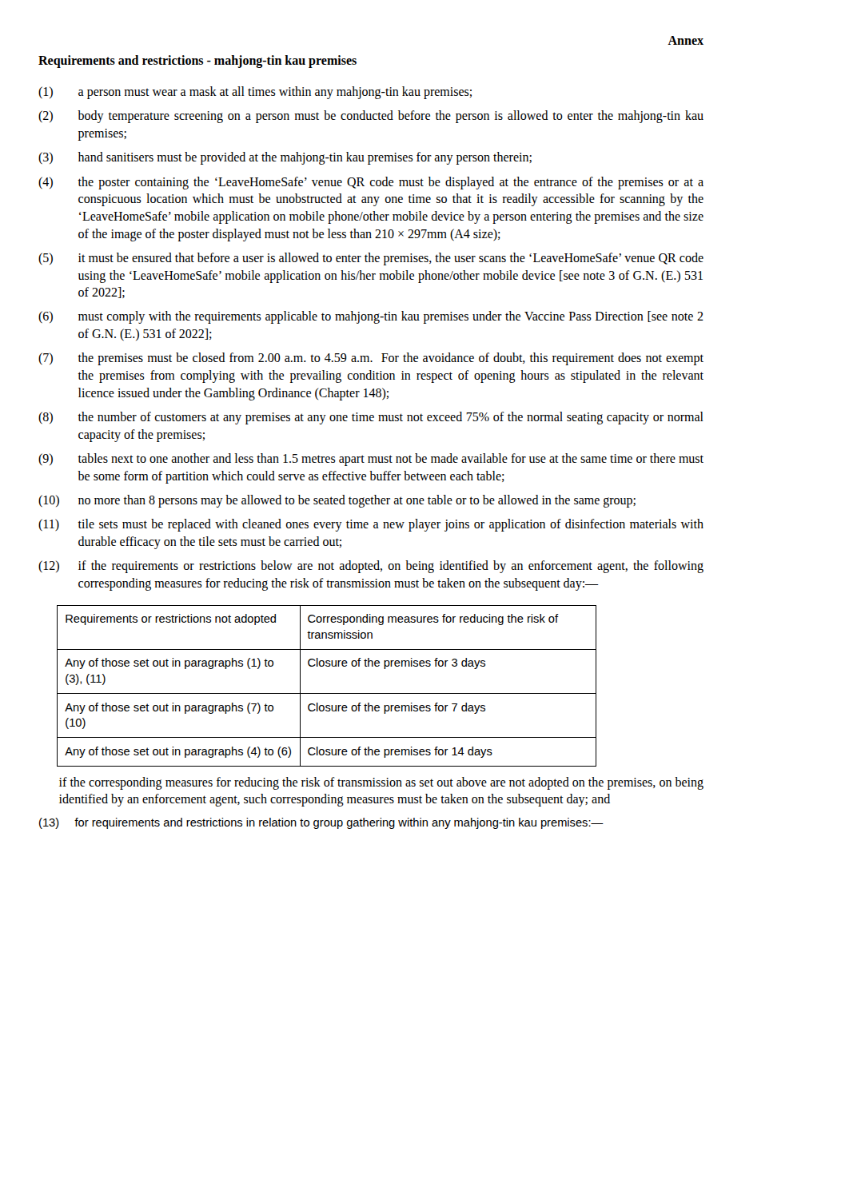Annex
Requirements and restrictions - mahjong-tin kau premises
(1) a person must wear a mask at all times within any mahjong-tin kau premises;
(2) body temperature screening on a person must be conducted before the person is allowed to enter the mahjong-tin kau premises;
(3) hand sanitisers must be provided at the mahjong-tin kau premises for any person therein;
(4) the poster containing the ‘LeaveHomeSafe’ venue QR code must be displayed at the entrance of the premises or at a conspicuous location which must be unobstructed at any one time so that it is readily accessible for scanning by the ‘LeaveHomeSafe’ mobile application on mobile phone/other mobile device by a person entering the premises and the size of the image of the poster displayed must not be less than 210 × 297mm (A4 size);
(5) it must be ensured that before a user is allowed to enter the premises, the user scans the ‘LeaveHomeSafe’ venue QR code using the ‘LeaveHomeSafe’ mobile application on his/her mobile phone/other mobile device [see note 3 of G.N. (E.) 531 of 2022];
(6) must comply with the requirements applicable to mahjong-tin kau premises under the Vaccine Pass Direction [see note 2 of G.N. (E.) 531 of 2022];
(7) the premises must be closed from 2.00 a.m. to 4.59 a.m. For the avoidance of doubt, this requirement does not exempt the premises from complying with the prevailing condition in respect of opening hours as stipulated in the relevant licence issued under the Gambling Ordinance (Chapter 148);
(8) the number of customers at any premises at any one time must not exceed 75% of the normal seating capacity or normal capacity of the premises;
(9) tables next to one another and less than 1.5 metres apart must not be made available for use at the same time or there must be some form of partition which could serve as effective buffer between each table;
(10) no more than 8 persons may be allowed to be seated together at one table or to be allowed in the same group;
(11) tile sets must be replaced with cleaned ones every time a new player joins or application of disinfection materials with durable efficacy on the tile sets must be carried out;
(12) if the requirements or restrictions below are not adopted, on being identified by an enforcement agent, the following corresponding measures for reducing the risk of transmission must be taken on the subsequent day:—
| Requirements or restrictions not adopted | Corresponding measures for reducing the risk of transmission |
| --- | --- |
| Any of those set out in paragraphs (1) to (3), (11) | Closure of the premises for 3 days |
| Any of those set out in paragraphs (7) to (10) | Closure of the premises for 7 days |
| Any of those set out in paragraphs (4) to (6) | Closure of the premises for 14 days |
if the corresponding measures for reducing the risk of transmission as set out above are not adopted on the premises, on being identified by an enforcement agent, such corresponding measures must be taken on the subsequent day; and
(13) for requirements and restrictions in relation to group gathering within any mahjong-tin kau premises:—